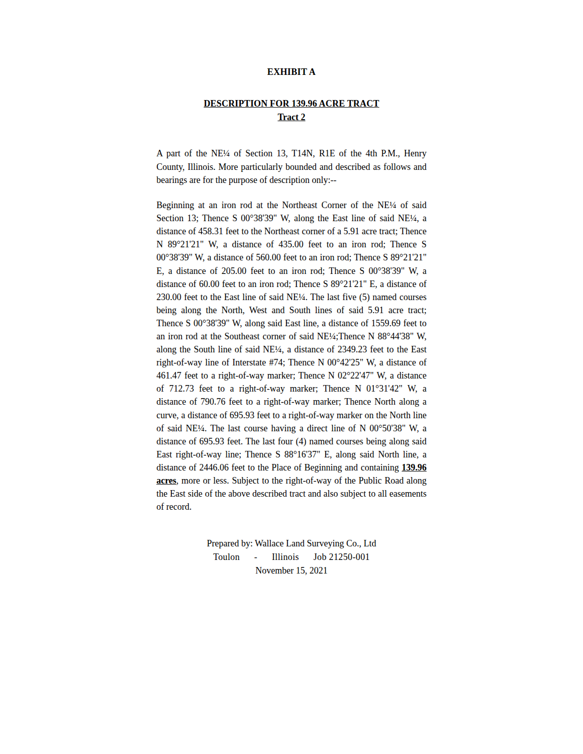EXHIBIT A
DESCRIPTION FOR 139.96 ACRE TRACT
Tract 2
A part of the NE¼ of Section 13, T14N, R1E of the 4th P.M., Henry County, Illinois. More particularly bounded and described as follows and bearings are for the purpose of description only:--
Beginning at an iron rod at the Northeast Corner of the NE¼ of said Section 13; Thence S 00°38'39" W, along the East line of said NE¼, a distance of 458.31 feet to the Northeast corner of a 5.91 acre tract; Thence N 89°21'21" W, a distance of 435.00 feet to an iron rod; Thence S 00°38'39" W, a distance of 560.00 feet to an iron rod; Thence S 89°21'21" E, a distance of 205.00 feet to an iron rod; Thence S 00°38'39" W, a distance of 60.00 feet to an iron rod; Thence S 89°21'21" E, a distance of 230.00 feet to the East line of said NE¼. The last five (5) named courses being along the North, West and South lines of said 5.91 acre tract; Thence S 00°38'39" W, along said East line, a distance of 1559.69 feet to an iron rod at the Southeast corner of said NE¼;Thence N 88°44'38" W, along the South line of said NE¼, a distance of 2349.23 feet to the East right-of-way line of Interstate #74; Thence N 00°42'25" W, a distance of 461.47 feet to a right-of-way marker; Thence N 02°22'47" W, a distance of 712.73 feet to a right-of-way marker; Thence N 01°31'42" W, a distance of 790.76 feet to a right-of-way marker; Thence North along a curve, a distance of 695.93 feet to a right-of-way marker on the North line of said NE¼. The last course having a direct line of N 00°50'38" W, a distance of 695.93 feet. The last four (4) named courses being along said East right-of-way line; Thence S 88°16'37" E, along said North line, a distance of 2446.06 feet to the Place of Beginning and containing 139.96 acres, more or less. Subject to the right-of-way of the Public Road along the East side of the above described tract and also subject to all easements of record.
Prepared by: Wallace Land Surveying Co., Ltd
Toulon - Illinois Job 21250-001
November 15, 2021